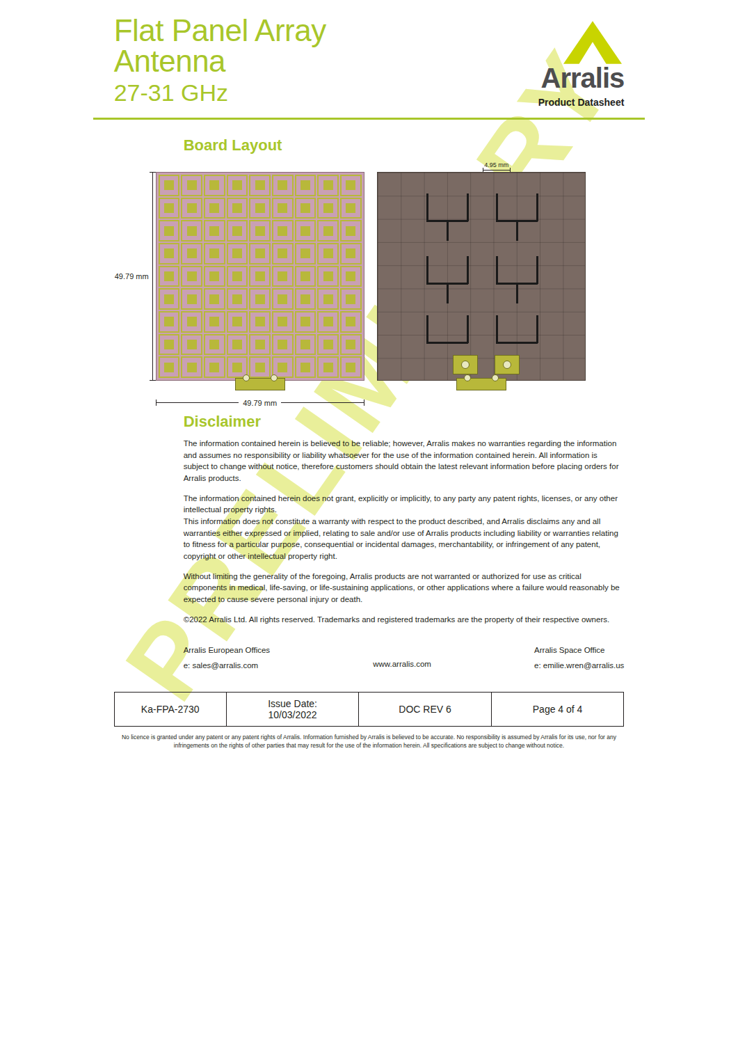PRELIMINARY
Flat Panel Array
Antenna
27-31 GHz
Arralis
Product Datasheet
Board Layout
4.95 mm
49.79 mm
49.79 mm
Disclaimer
The information contained herein is believed to be reliable; however, Arralis makes no warranties regarding the information and assumes no responsibility or liability whatsoever for the use of the information contained herein. All information is subject to change without notice, therefore customers should obtain the latest relevant information before placing orders for Arralis products.
The information contained herein does not grant, explicitly or implicitly, to any party any patent rights, licenses, or any other intellectual property rights.
This information does not constitute a warranty with respect to the product described, and Arralis disclaims any and all warranties either expressed or implied, relating to sale and/or use of Arralis products including liability or warranties relating to fitness for a particular purpose, consequential or incidental damages, merchantability, or infringement of any patent, copyright or other intellectual property right.
Without limiting the generality of the foregoing, Arralis products are not warranted or authorized for use as critical components in medical, life-saving, or life-sustaining applications, or other applications where a failure would reasonably be expected to cause severe personal injury or death.
©2022 Arralis Ltd. All rights reserved. Trademarks and registered trademarks are the property of their respective owners.
Arralis European Offices
e: sales@arralis.com
www.arralis.com
Arralis Space Office
e: emilie.wren@arralis.us
| Ka-FPA-2730 | Issue Date: 10/03/2022 | DOC REV 6 | Page 4 of 4 |
No licence is granted under any patent or any patent rights of Arralis. Information furnished by Arralis is believed to be accurate. No responsibility is assumed by Arralis for its use, nor for any infringements on the rights of other parties that may result for the use of the information herein. All specifications are subject to change without notice.